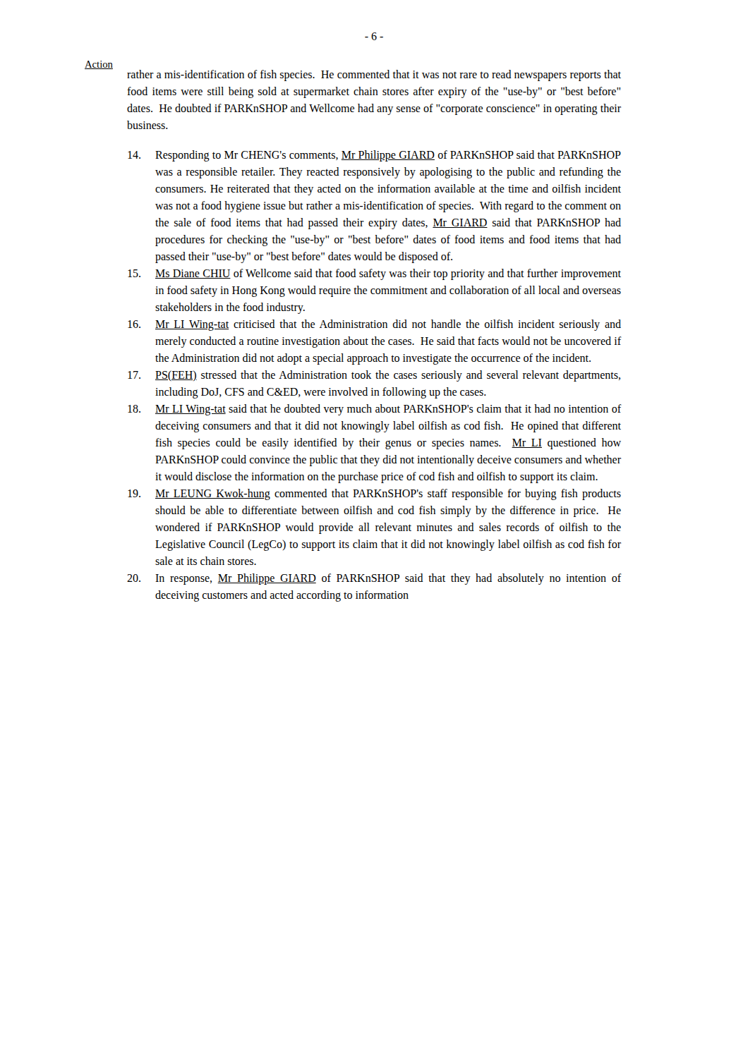- 6 -
Action
rather a mis-identification of fish species. He commented that it was not rare to read newspapers reports that food items were still being sold at supermarket chain stores after expiry of the "use-by" or "best before" dates. He doubted if PARKnSHOP and Wellcome had any sense of "corporate conscience" in operating their business.
14.
Responding to Mr CHENG's comments, Mr Philippe GIARD of PARKnSHOP said that PARKnSHOP was a responsible retailer. They reacted responsively by apologising to the public and refunding the consumers. He reiterated that they acted on the information available at the time and oilfish incident was not a food hygiene issue but rather a mis-identification of species. With regard to the comment on the sale of food items that had passed their expiry dates, Mr GIARD said that PARKnSHOP had procedures for checking the "use-by" or "best before" dates of food items and food items that had passed their "use-by" or "best before" dates would be disposed of.
15.
Ms Diane CHIU of Wellcome said that food safety was their top priority and that further improvement in food safety in Hong Kong would require the commitment and collaboration of all local and overseas stakeholders in the food industry.
16.
Mr LI Wing-tat criticised that the Administration did not handle the oilfish incident seriously and merely conducted a routine investigation about the cases. He said that facts would not be uncovered if the Administration did not adopt a special approach to investigate the occurrence of the incident.
17.
PS(FEH) stressed that the Administration took the cases seriously and several relevant departments, including DoJ, CFS and C&ED, were involved in following up the cases.
18.
Mr LI Wing-tat said that he doubted very much about PARKnSHOP's claim that it had no intention of deceiving consumers and that it did not knowingly label oilfish as cod fish. He opined that different fish species could be easily identified by their genus or species names. Mr LI questioned how PARKnSHOP could convince the public that they did not intentionally deceive consumers and whether it would disclose the information on the purchase price of cod fish and oilfish to support its claim.
19.
Mr LEUNG Kwok-hung commented that PARKnSHOP's staff responsible for buying fish products should be able to differentiate between oilfish and cod fish simply by the difference in price. He wondered if PARKnSHOP would provide all relevant minutes and sales records of oilfish to the Legislative Council (LegCo) to support its claim that it did not knowingly label oilfish as cod fish for sale at its chain stores.
20.
In response, Mr Philippe GIARD of PARKnSHOP said that they had absolutely no intention of deceiving customers and acted according to information